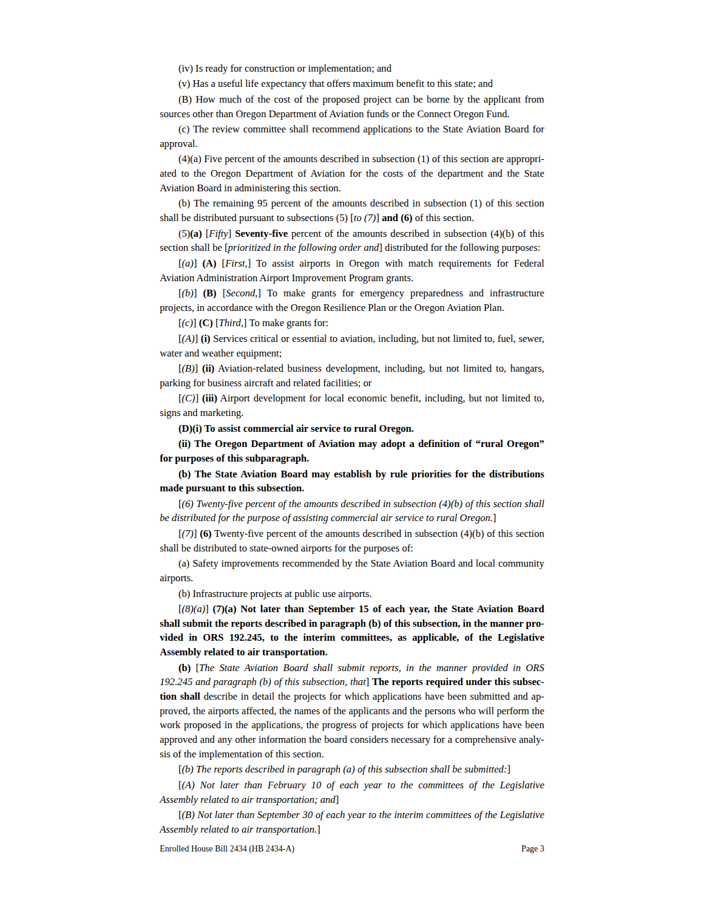(iv) Is ready for construction or implementation; and
(v) Has a useful life expectancy that offers maximum benefit to this state; and
(B) How much of the cost of the proposed project can be borne by the applicant from sources other than Oregon Department of Aviation funds or the Connect Oregon Fund.
(c) The review committee shall recommend applications to the State Aviation Board for approval.
(4)(a) Five percent of the amounts described in subsection (1) of this section are appropriated to the Oregon Department of Aviation for the costs of the department and the State Aviation Board in administering this section.
(b) The remaining 95 percent of the amounts described in subsection (1) of this section shall be distributed pursuant to subsections (5) [to (7)] and (6) of this section.
(5)(a) [Fifty] Seventy-five percent of the amounts described in subsection (4)(b) of this section shall be [prioritized in the following order and] distributed for the following purposes:
[(a)] (A) [First,] To assist airports in Oregon with match requirements for Federal Aviation Administration Airport Improvement Program grants.
[(b)] (B) [Second,] To make grants for emergency preparedness and infrastructure projects, in accordance with the Oregon Resilience Plan or the Oregon Aviation Plan.
[(c)] (C) [Third,] To make grants for:
[(A)] (i) Services critical or essential to aviation, including, but not limited to, fuel, sewer, water and weather equipment;
[(B)] (ii) Aviation-related business development, including, but not limited to, hangars, parking for business aircraft and related facilities; or
[(C)] (iii) Airport development for local economic benefit, including, but not limited to, signs and marketing.
(D)(i) To assist commercial air service to rural Oregon.
(ii) The Oregon Department of Aviation may adopt a definition of “rural Oregon” for purposes of this subparagraph.
(b) The State Aviation Board may establish by rule priorities for the distributions made pursuant to this subsection.
[(6) Twenty-five percent of the amounts described in subsection (4)(b) of this section shall be distributed for the purpose of assisting commercial air service to rural Oregon.]
[(7)] (6) Twenty-five percent of the amounts described in subsection (4)(b) of this section shall be distributed to state-owned airports for the purposes of:
(a) Safety improvements recommended by the State Aviation Board and local community airports.
(b) Infrastructure projects at public use airports.
[(8)(a)] (7)(a) Not later than September 15 of each year, the State Aviation Board shall submit the reports described in paragraph (b) of this subsection, in the manner provided in ORS 192.245, to the interim committees, as applicable, of the Legislative Assembly related to air transportation.
(b) [The State Aviation Board shall submit reports, in the manner provided in ORS 192.245 and paragraph (b) of this subsection, that] The reports required under this subsection shall describe in detail the projects for which applications have been submitted and approved, the airports affected, the names of the applicants and the persons who will perform the work proposed in the applications, the progress of projects for which applications have been approved and any other information the board considers necessary for a comprehensive analysis of the implementation of this section.
[(b) The reports described in paragraph (a) of this subsection shall be submitted:]
[(A) Not later than February 10 of each year to the committees of the Legislative Assembly related to air transportation; and]
[(B) Not later than September 30 of each year to the interim committees of the Legislative Assembly related to air transportation.]
Enrolled House Bill 2434 (HB 2434-A) Page 3